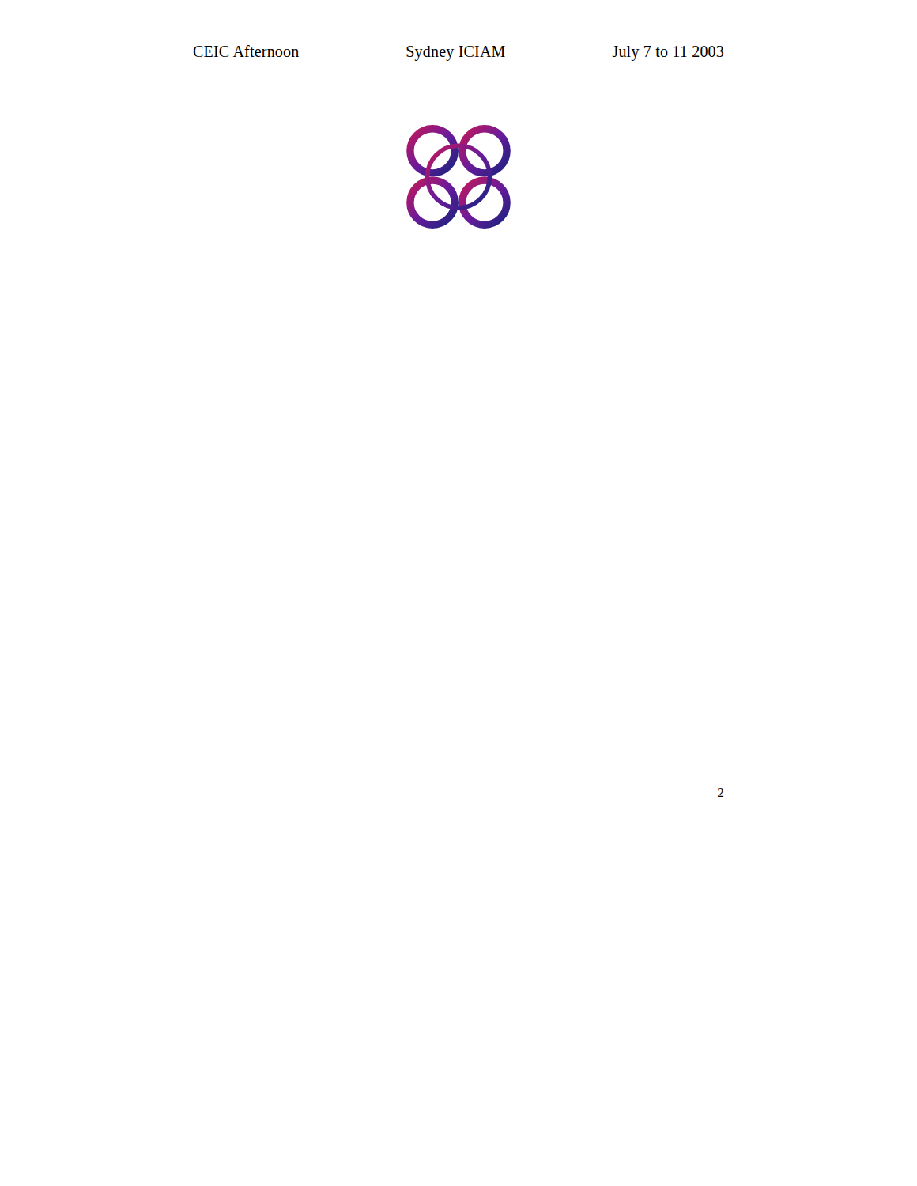CEIC Afternoon Sydney ICIAM July 7 to 11 2003
2